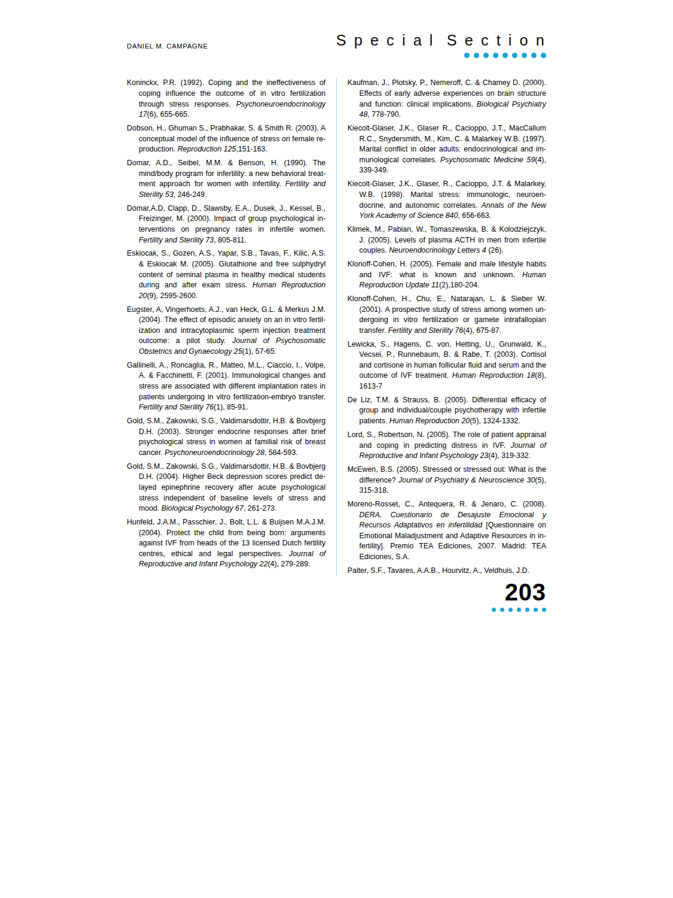Daniel M. Campagne
S p e c i a l S e c t i o n
Koninckx, P.R. (1992). Coping and the ineffectiveness of coping influence the outcome of in vitro fertilization through stress responses. Psychoneuroendocrinology 17(6), 655-665.
Dobson, H., Ghuman S., Prabhakar, S. & Smith R. (2003). A conceptual model of the influence of stress on female reproduction. Reproduction 125,151-163.
Domar, A.D., Seibel, M.M. & Benson, H. (1990). The mind/body program for infertility: a new behavioral treatment approach for women with infertility. Fertility and Sterility 53, 246-249.
Domar,A.D, Clapp, D., Slawsby, E.A., Dusek, J., Kessel, B., Freizinger, M. (2000). Impact of group psychological interventions on pregnancy rates in infertile women. Fertility and Sterility 73, 805-811.
Eskiocak, S., Gozen, A.S., Yapar, S.B., Tavas, F., Kilic, A.S. & Eskiocak M. (2005). Glutathione and free sulphydryl content of seminal plasma in healthy medical students during and after exam stress. Human Reproduction 20(9), 2595-2600.
Eugster, A, Vingerhoets, A.J., van Heck, G.L. & Merkus J.M. (2004). The effect of episodic anxiety on an in vitro fertilization and intracytoplasmic sperm injection treatment outcome: a pilot study. Journal of Psychosomatic Obstetrics and Gynaecology 25(1), 57-65.
Gallinelli, A., Roncaglia, R., Matteo, M.L., Ciaccio, I., Volpe, A. & Facchinetti, F. (2001). Immunological changes and stress are associated with different implantation rates in patients undergoing in vitro fertilization-embryo transfer. Fertility and Sterility 76(1), 85-91.
Gold, S.M., Zakowski, S.G., Valdimarsdottir, H.B. & Bovbjerg D.H. (2003). Stronger endocrine responses after brief psychological stress in women at familial risk of breast cancer. Psychoneuroendocrinology 28, 584-593.
Gold, S.M., Zakowski, S.G., Valdimarsdottir, H.B. & Bovbjerg D.H. (2004). Higher Beck depression scores predict delayed epinephrine recovery after acute psychological stress independent of baseline levels of stress and mood. Biological Psychology 67, 261-273.
Hunfeld, J.A.M., Passchier, J., Bolt, L.L. & Buijsen M.A.J.M. (2004). Protect the child from being born: arguments against IVF from heads of the 13 licensed Dutch fertility centres, ethical and legal perspectives. Journal of Reproductive and Infant Psychology 22(4), 279-289.
Kaufman, J., Plotsky, P., Nemeroff, C. & Chamey D. (2000). Effects of early adverse experiences on brain structure and function: clinical implications. Biological Psychiatry 48, 778-790.
Kiecolt-Glaser, J.K., Glaser R., Cacioppo, J.T., MacCallum R.C., Snydersmith, M., Kim, C. & Malarkey W.B. (1997). Marital conflict in older adults: endocrinological and immunological correlates. Psychosomatic Medicine 59(4), 339-349.
Kiecolt-Glaser, J.K., Glaser, R., Cacioppo, J.T. & Malarkey, W.B. (1998). Marital stress: immunologic, neuroendocrine, and autonomic correlates. Annals of the New York Academy of Science 840, 656-663.
Klimek, M., Pabian, W., Tomaszewska, B. & Kolodziejczyk, J. (2005). Levels of plasma ACTH in men from infertile couples. Neuroendocrinology Letters 4 (26).
Klonoff-Cohen, H. (2005). Female and male lifestyle habits and IVF: what is known and unknown. Human Reproduction Update 11(2),180-204.
Klonoff-Cohen, H., Chu, E., Natarajan, L. & Sieber W. (2001). A prospective study of stress among women undergoing in vitro fertilization or gamete intrafallopian transfer. Fertility and Sterility 76(4), 675-87.
Lewicka, S., Hagens, C. von, Hetting, U., Grunwald, K., Vecsei, P., Runnebaum, B. & Rabe, T. (2003). Cortisol and cortisone in human follicular fluid and serum and the outcome of IVF treatment. Human Reproduction 18(8), 1613-7
De Liz, T.M. & Strauss, B. (2005). Differential efficacy of group and individual/couple psychotherapy with infertile patients. Human Reproduction 20(5), 1324-1332.
Lord, S., Robertson, N. (2005). The role of patient appraisal and coping in predicting distress in IVF. Journal of Reproductive and Infant Psychology 23(4), 319-332.
McEwen, B.S. (2005). Stressed or stressed out: What is the difference? Journal of Psychiatry & Neuroscience 30(5), 315-318.
Moreno-Rosset, C., Antequera, R. & Jenaro, C. (2008). DERA. Cuestionario de Desajuste Emocional y Recursos Adaptativos en infertilidad [Questionnaire on Emotional Maladjustment and Adaptive Resources in infertility]. Premio TEA Ediciones, 2007. Madrid: TEA Ediciones, S.A.
Palter, S.F., Tavares, A.A.B., Hourvitz, A., Veldhuis, J.D.
203